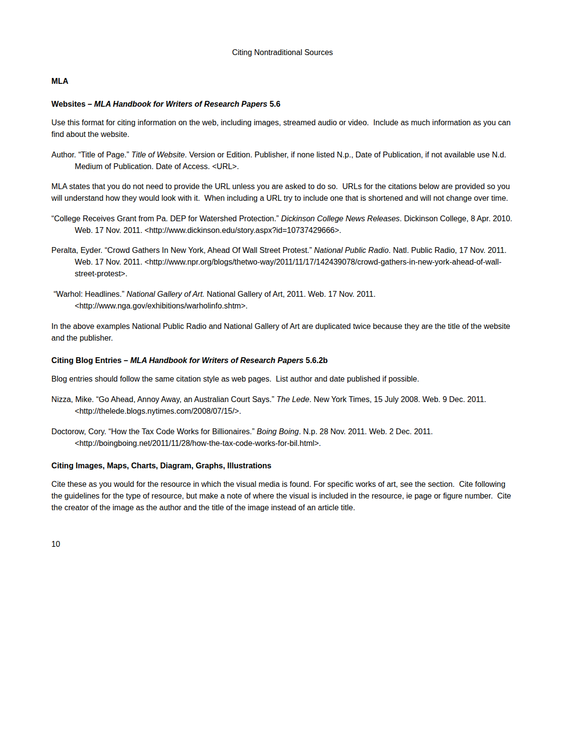Citing Nontraditional Sources
MLA
Websites – MLA Handbook for Writers of Research Papers 5.6
Use this format for citing information on the web, including images, streamed audio or video. Include as much information as you can find about the website.
Author. “Title of Page.” Title of Website. Version or Edition. Publisher, if none listed N.p., Date of Publication, if not available use N.d. Medium of Publication. Date of Access. <URL>.
MLA states that you do not need to provide the URL unless you are asked to do so. URLs for the citations below are provided so you will understand how they would look with it. When including a URL try to include one that is shortened and will not change over time.
“College Receives Grant from Pa. DEP for Watershed Protection.” Dickinson College News Releases. Dickinson College, 8 Apr. 2010. Web. 17 Nov. 2011. <http://www.dickinson.edu/story.aspx?id=10737429666>.
Peralta, Eyder. “Crowd Gathers In New York, Ahead Of Wall Street Protest.” National Public Radio. Natl. Public Radio, 17 Nov. 2011. Web. 17 Nov. 2011. <http://www.npr.org/blogs/thetwo-way/2011/11/17/142439078/crowd-gathers-in-new-york-ahead-of-wall-street-protest>.
“Warhol: Headlines.” National Gallery of Art. National Gallery of Art, 2011. Web. 17 Nov. 2011. <http://www.nga.gov/exhibitions/warholinfo.shtm>.
In the above examples National Public Radio and National Gallery of Art are duplicated twice because they are the title of the website and the publisher.
Citing Blog Entries – MLA Handbook for Writers of Research Papers 5.6.2b
Blog entries should follow the same citation style as web pages. List author and date published if possible.
Nizza, Mike. “Go Ahead, Annoy Away, an Australian Court Says.” The Lede. New York Times, 15 July 2008. Web. 9 Dec. 2011. <http://thelede.blogs.nytimes.com/2008/07/15/>.
Doctorow, Cory. “How the Tax Code Works for Billionaires.” Boing Boing. N.p. 28 Nov. 2011. Web. 2 Dec. 2011. <http://boingboing.net/2011/11/28/how-the-tax-code-works-for-bil.html>.
Citing Images, Maps, Charts, Diagram, Graphs, Illustrations
Cite these as you would for the resource in which the visual media is found. For specific works of art, see the section. Cite following the guidelines for the type of resource, but make a note of where the visual is included in the resource, ie page or figure number. Cite the creator of the image as the author and the title of the image instead of an article title.
10